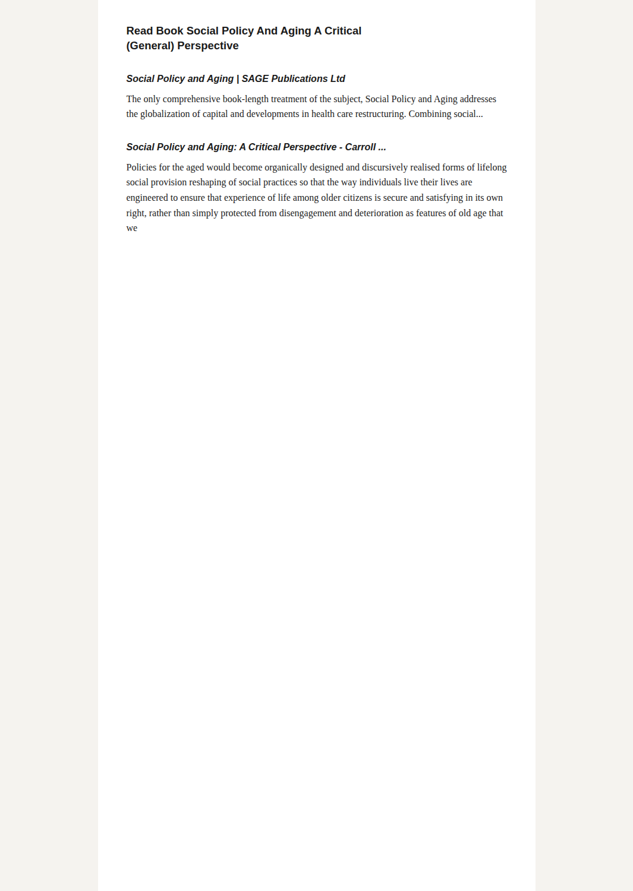Read Book Social Policy And Aging A Critical (General) Perspective
Social Policy and Aging | SAGE Publications Ltd
The only comprehensive book-length treatment of the subject, Social Policy and Aging addresses the globalization of capital and developments in health care restructuring. Combining social...
Social Policy and Aging: A Critical Perspective - Carroll ...
Policies for the aged would become organically designed and discursively realised forms of lifelong social provision reshaping of social practices so that the way individuals live their lives are engineered to ensure that experience of life among older citizens is secure and satisfying in its own right, rather than simply protected from disengagement and deterioration as features of old age that we